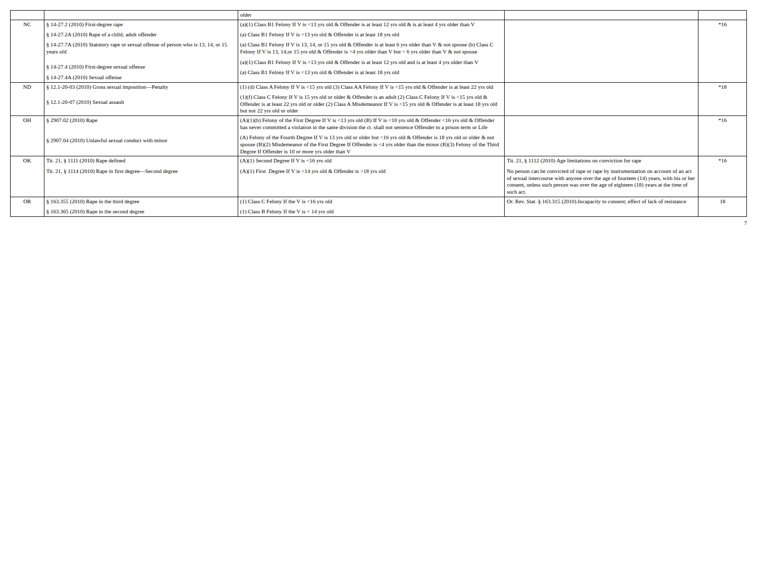| | | older | | |
| NC | § 14-27.2 (2010) First-degree rape § 14-27.2A (2010) Rape of a child; adult offender § 14-27.7A (2010) Statutory rape or sexual offense of person who is 13, 14, or 15 years old § 14-27.4 (2010) First-degree sexual offense § 14-27.4A (2010) Sexual offense | (a)(1) Class B1 Felony If V is <13 yrs old & Offender is at least 12 yrs old & is at least 4 yrs older than V (a) Class B1 Felony If V is <13 yrs old & Offender is at least 18 yrs old (a) Class B1 Felony If V is 13, 14, or 15 yrs old & Offender is at least 6 yrs older than V & not spouse (b) Class C Felony If V is 13, 14,or 15 yrs old & Offender is >4 yrs older than V but < 6 yrs older than V & not spouse (a)(1) Class B1 Felony If V is <13 yrs old & Offender is at least 12 yrs old and is at least 4 yrs older than V (a) Class B1 Felony If V is <13 yrs old & Offender is at least 18 yrs old | | *16 |
| ND | § 12.1-20-03 (2010) Gross sexual imposition—Penalty § 12.1-20-07 (2010) Sexual assault | (1) (d) Class A Felony If V is <15 yrs old (3) Class AA Felony If V is <15 yrs old & Offender is at least 22 yrs old (1)(f) Class C Felony If V is 15 yrs old or older & Offender is an adult (2) Class C Felony If V is <15 yrs old & Offender is at least 22 yrs old or older (2) Class A Misdemeanor If V is <15 yrs old & Offender is at least 18 yrs old but not 22 yrs old or older | | *18 |
| OH | § 2907.02 (2010) Rape § 2907.04 (2010) Unlawful sexual conduct with minor | (A)(1)(b) Felony of the First Degree If V is <13 yrs old (B) If V is <10 yrs old & Offender <16 yrs old & Offender has never committed a violation in the same division the ct. shall not sentence Offender to a prison term or Life (A) Felony of the Fourth Degree If V is 13 yrs old or older but <16 yrs old & Offender is 18 yrs old or older & not spouse (B)(2) Misdemeanor of the First Degree If Offender is <4 yrs older than the minor (B)(3) Felony of the Third Degree If Offender is 10 or more yrs older than V | | *16 |
| OK | Tit. 21, § 1111 (2010) Rape defined Tit. 21, § 1114 (2010) Rape in first degree—Second degree | (A)(1) Second Degree If V is <16 yrs old (A)(1) First Degree If V is <14 yrs old & Offender is >18 yrs old | Tit. 21, § 1112 (2010) Age limitations on conviction for rape No person can be convicted of rape or rape by instrumentation on account of an act of sexual intercourse with anyone over the age of fourteen (14) years, with his or her consent, unless such person was over the age of eighteen (18) years at the time of such act. | *16 |
| OR | § 163.355 (2010) Rape in the third degree § 163.365 (2010) Rape in the second degree | (1) Class C Felony If the V is <16 yrs old (1) Class B Felony If the V is < 14 yrs old | Or. Rev. Stat. § 163.315 (2010).Incapacity to consent; effect of lack of resistance | 18 |
7